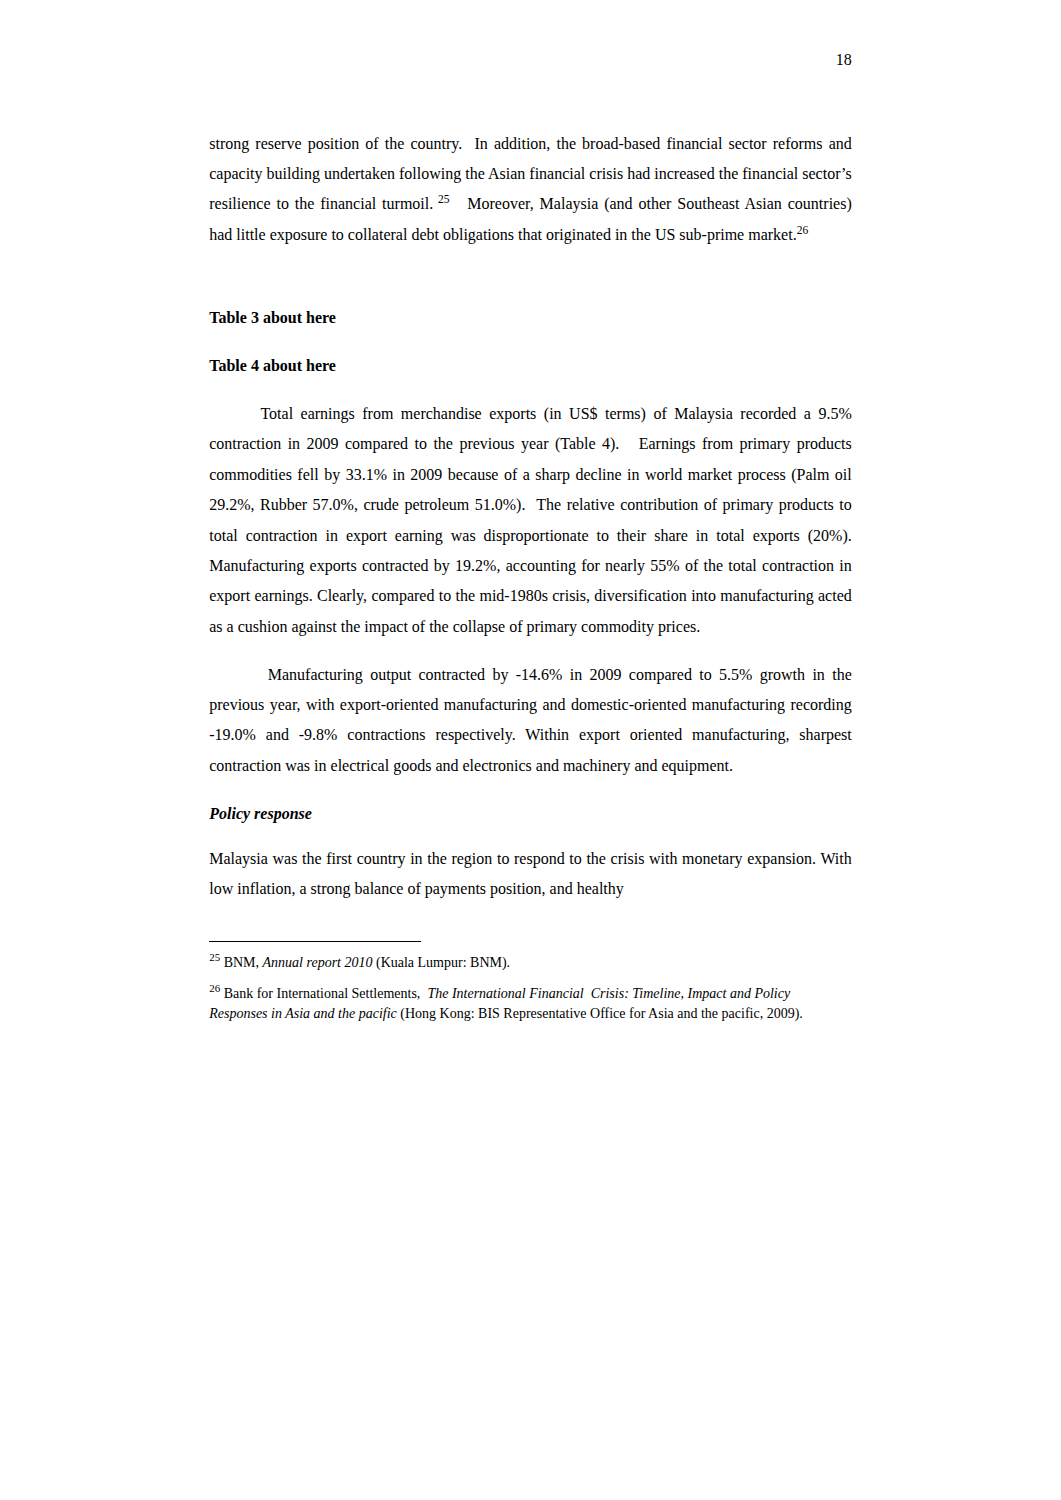18
strong reserve position of the country. In addition, the broad-based financial sector reforms and capacity building undertaken following the Asian financial crisis had increased the financial sector’s resilience to the financial turmoil. 25 Moreover, Malaysia (and other Southeast Asian countries) had little exposure to collateral debt obligations that originated in the US sub-prime market.26
Table 3 about here
Table 4 about here
Total earnings from merchandise exports (in US$ terms) of Malaysia recorded a 9.5% contraction in 2009 compared to the previous year (Table 4). Earnings from primary products commodities fell by 33.1% in 2009 because of a sharp decline in world market process (Palm oil 29.2%, Rubber 57.0%, crude petroleum 51.0%). The relative contribution of primary products to total contraction in export earning was disproportionate to their share in total exports (20%). Manufacturing exports contracted by 19.2%, accounting for nearly 55% of the total contraction in export earnings. Clearly, compared to the mid-1980s crisis, diversification into manufacturing acted as a cushion against the impact of the collapse of primary commodity prices.
Manufacturing output contracted by -14.6% in 2009 compared to 5.5% growth in the previous year, with export-oriented manufacturing and domestic-oriented manufacturing recording -19.0% and -9.8% contractions respectively. Within export oriented manufacturing, sharpest contraction was in electrical goods and electronics and machinery and equipment.
Policy response
Malaysia was the first country in the region to respond to the crisis with monetary expansion. With low inflation, a strong balance of payments position, and healthy
25 BNM, Annual report 2010 (Kuala Lumpur: BNM).
26 Bank for International Settlements, The International Financial Crisis: Timeline, Impact and Policy Responses in Asia and the pacific (Hong Kong: BIS Representative Office for Asia and the pacific, 2009).